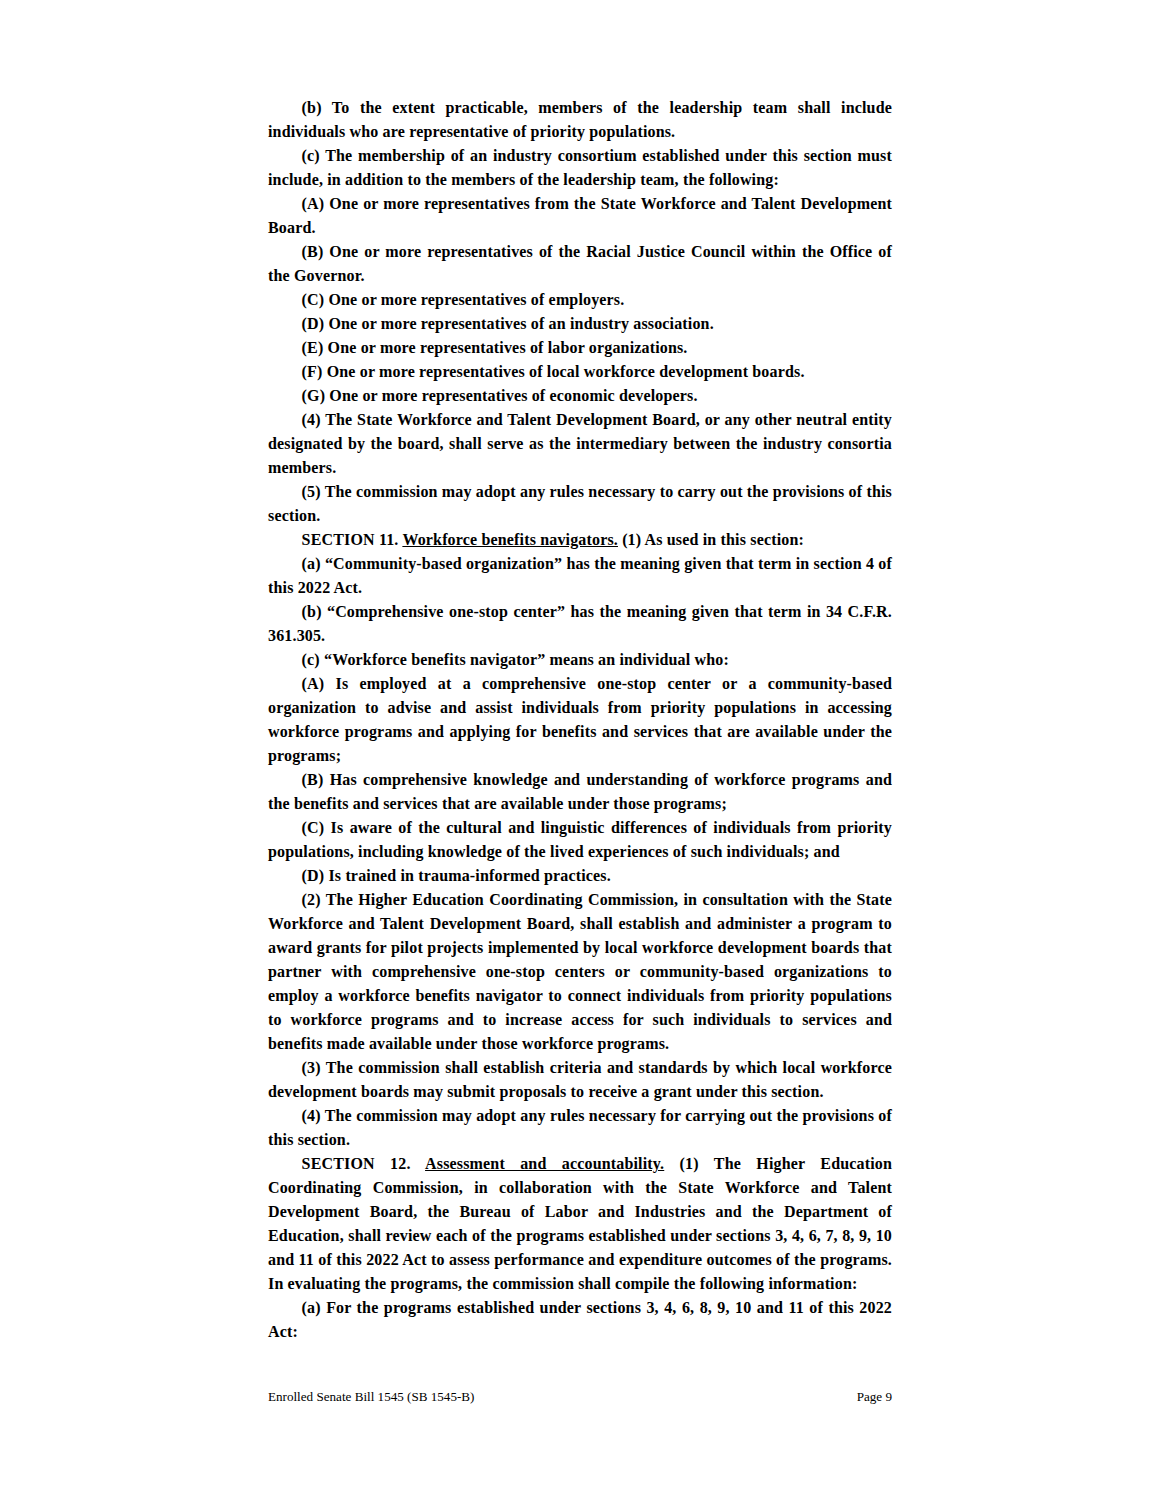(b) To the extent practicable, members of the leadership team shall include individuals who are representative of priority populations.
(c) The membership of an industry consortium established under this section must include, in addition to the members of the leadership team, the following:
(A) One or more representatives from the State Workforce and Talent Development Board.
(B) One or more representatives of the Racial Justice Council within the Office of the Governor.
(C) One or more representatives of employers.
(D) One or more representatives of an industry association.
(E) One or more representatives of labor organizations.
(F) One or more representatives of local workforce development boards.
(G) One or more representatives of economic developers.
(4) The State Workforce and Talent Development Board, or any other neutral entity designated by the board, shall serve as the intermediary between the industry consortia members.
(5) The commission may adopt any rules necessary to carry out the provisions of this section.
SECTION 11. Workforce benefits navigators. (1) As used in this section:
(a) “Community-based organization” has the meaning given that term in section 4 of this 2022 Act.
(b) “Comprehensive one-stop center” has the meaning given that term in 34 C.F.R. 361.305.
(c) “Workforce benefits navigator” means an individual who:
(A) Is employed at a comprehensive one-stop center or a community-based organization to advise and assist individuals from priority populations in accessing workforce programs and applying for benefits and services that are available under the programs;
(B) Has comprehensive knowledge and understanding of workforce programs and the benefits and services that are available under those programs;
(C) Is aware of the cultural and linguistic differences of individuals from priority populations, including knowledge of the lived experiences of such individuals; and
(D) Is trained in trauma-informed practices.
(2) The Higher Education Coordinating Commission, in consultation with the State Workforce and Talent Development Board, shall establish and administer a program to award grants for pilot projects implemented by local workforce development boards that partner with comprehensive one-stop centers or community-based organizations to employ a workforce benefits navigator to connect individuals from priority populations to workforce programs and to increase access for such individuals to services and benefits made available under those workforce programs.
(3) The commission shall establish criteria and standards by which local workforce development boards may submit proposals to receive a grant under this section.
(4) The commission may adopt any rules necessary for carrying out the provisions of this section.
SECTION 12. Assessment and accountability. (1) The Higher Education Coordinating Commission, in collaboration with the State Workforce and Talent Development Board, the Bureau of Labor and Industries and the Department of Education, shall review each of the programs established under sections 3, 4, 6, 7, 8, 9, 10 and 11 of this 2022 Act to assess performance and expenditure outcomes of the programs. In evaluating the programs, the commission shall compile the following information:
(a) For the programs established under sections 3, 4, 6, 8, 9, 10 and 11 of this 2022 Act:
Enrolled Senate Bill 1545 (SB 1545-B)
Page 9